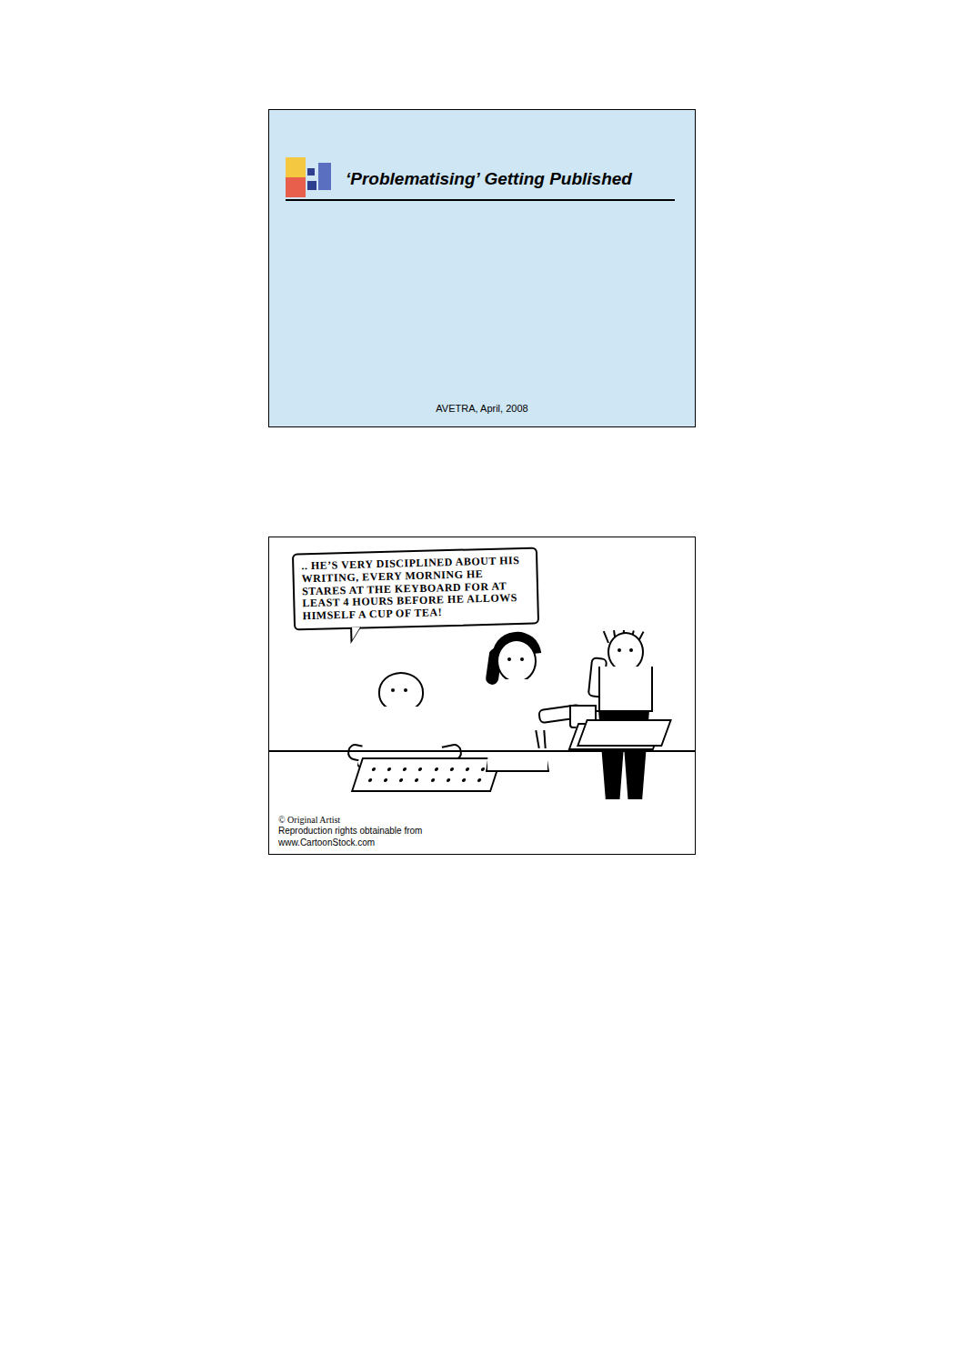‘Problematising’ Getting Published
AVETRA, April, 2008
.. He’s very disciplined about his writing, every morning he stares at the keyboard for at least 4 hours before he allows himself a cup of tea!
© Original Artist
Reproduction rights obtainable from
www.CartoonStock.com